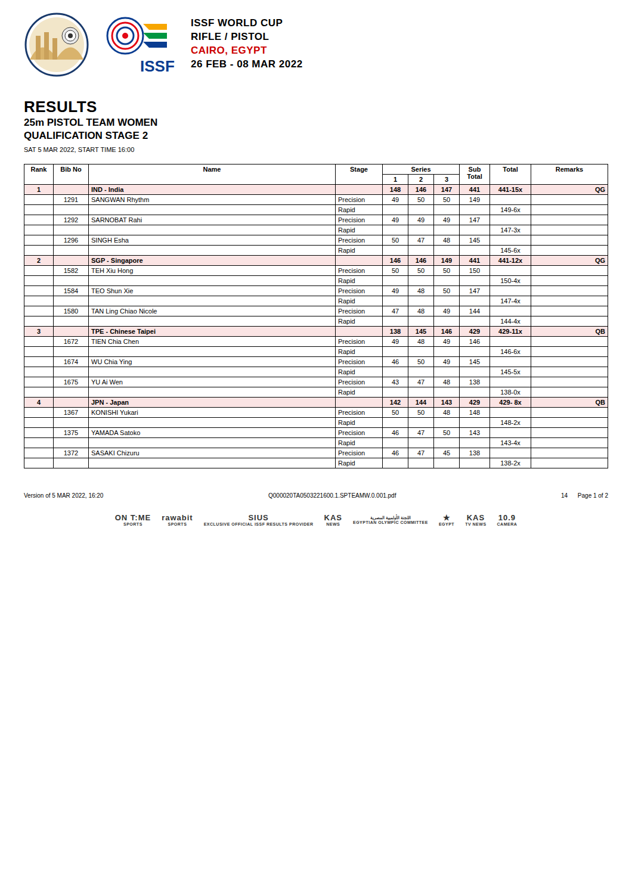ISSF
ISSF WORLD CUP
RIFLE / PISTOL
CAIRO, EGYPT
26 FEB - 08 MAR 2022
RESULTS
25m PISTOL TEAM WOMEN
QUALIFICATION STAGE 2
SAT 5 MAR 2022, START TIME 16:00
| Rank | Bib No | Name | Stage | Series | Sub Total | Total | Remarks |
| --- | --- | --- | --- | --- | --- | --- | --- |
| 1 | 2 | 3 |
| 1 | | IND - India | | 148 | 146 | 147 | 441 | 441-15x | QG |
| | 1291 | SANGWAN Rhythm | Precision | 49 | 50 | 50 | 149 | | |
| | | | Rapid | | | | | 149-6x | |
| | 1292 | SARNOBAT Rahi | Precision | 49 | 49 | 49 | 147 | | |
| | | | Rapid | | | | | 147-3x | |
| | 1296 | SINGH Esha | Precision | 50 | 47 | 48 | 145 | | |
| | | | Rapid | | | | | 145-6x | |
| 2 | | SGP - Singapore | | 146 | 146 | 149 | 441 | 441-12x | QG |
| | 1582 | TEH Xiu Hong | Precision | 50 | 50 | 50 | 150 | | |
| | | | Rapid | | | | | 150-4x | |
| | 1584 | TEO Shun Xie | Precision | 49 | 48 | 50 | 147 | | |
| | | | Rapid | | | | | 147-4x | |
| | 1580 | TAN Ling Chiao Nicole | Precision | 47 | 48 | 49 | 144 | | |
| | | | Rapid | | | | | 144-4x | |
| 3 | | TPE - Chinese Taipei | | 138 | 145 | 146 | 429 | 429-11x | QB |
| | 1672 | TIEN Chia Chen | Precision | 49 | 48 | 49 | 146 | | |
| | | | Rapid | | | | | 146-6x | |
| | 1674 | WU Chia Ying | Precision | 46 | 50 | 49 | 145 | | |
| | | | Rapid | | | | | 145-5x | |
| | 1675 | YU Ai Wen | Precision | 43 | 47 | 48 | 138 | | |
| | | | Rapid | | | | | 138-0x | |
| 4 | | JPN - Japan | | 142 | 144 | 143 | 429 | 429- 8x | QB |
| | 1367 | KONISHI Yukari | Precision | 50 | 50 | 48 | 148 | | |
| | | | Rapid | | | | | 148-2x | |
| | 1375 | YAMADA Satoko | Precision | 46 | 47 | 50 | 143 | | |
| | | | Rapid | | | | | 143-4x | |
| | 1372 | SASAKI Chizuru | Precision | 46 | 47 | 45 | 138 | | |
| | | | Rapid | | | | | 138-2x | |
Version of 5 MAR 2022, 16:20
Q000020TA0503221600.1.SPTEAMW.0.001.pdf
14 Page 1 of 2
ON T:ME SPORTS
rawabit SPORTS
SIUS EXCLUSIVE OFFICIAL ISSF RESULTS PROVIDER
KAS NEWS
اللجنة الأولمبية المصرية EGYPTIAN OLYMPIC COMMITTEE
★ EGYPT
KAS TV NEWS
10.9 CAMERA